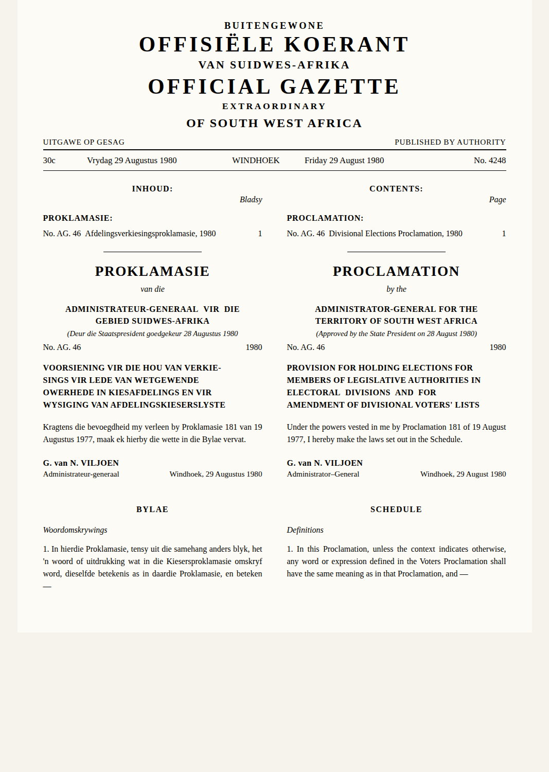BUITENGEWONE
OFFISIËLE KOERANT
VAN SUIDWES-AFRIKA
OFFICIAL GAZETTE
EXTRAORDINARY
OF SOUTH WEST AFRICA
UITGAWE OP GESAG PUBLISHED BY AUTHORITY
30c Vrydag 29 Augustus 1980 WINDHOEK Friday 29 August 1980 No. 4248
INHOUD:
Bladsy
PROKLAMASIE:
No. AG. 46 Afdelingsverkiesingsproklamasie, 1980 1
PROKLAMASIE
van die
ADMINISTRATEUR-GENERAAL VIR DIE
GEBIED SUIDWES-AFRIKA
(Deur die Staatspresident goedgekeur 28 Augustus 1980
No. AG. 46 1980
VOORSIENING VIR DIE HOU VAN VERKIE-
SINGS VIR LEDE VAN WETGEWENDE
OWERHEDE IN KIESAFDELINGS EN VIR
WYSIGING VAN AFDELINGSKIESERSLYSTE
Kragtens die bevoegdheid my verleen by Proklamasie 181 van 19 Augustus 1977, maak ek hierby die wette in die Bylae vervat.
G. van N. VILJOEN
Administrateur-generaal Windhoek, 29 Augustus 1980
BYLAE
Woordomskrywings
1. In hierdie Proklamasie, tensy uit die samehang anders blyk, het 'n woord of uitdrukking wat in die Kiesersproklamasie omskryf word, dieselfde betekenis as in daardie Proklamasie, en beteken —
CONTENTS:
Page
PROCLAMATION:
No. AG. 46 Divisional Elections Proclamation, 1980 1
PROCLAMATION
by the
ADMINISTRATOR-GENERAL FOR THE
TERRITORY OF SOUTH WEST AFRICA
(Approved by the State President on 28 August 1980)
No. AG. 46 1980
PROVISION FOR HOLDING ELECTIONS FOR
MEMBERS OF LEGISLATIVE AUTHORITIES IN
ELECTORAL DIVISIONS AND FOR
AMENDMENT OF DIVISIONAL VOTERS' LISTS
Under the powers vested in me by Proclamation 181 of 19 August 1977, I hereby make the laws set out in the Schedule.
G. van N. VILJOEN
Administrator–General Windhoek, 29 August 1980
SCHEDULE
Definitions
1. In this Proclamation, unless the context indicates otherwise, any word or expression defined in the Voters Proclamation shall have the same meaning as in that Proclamation, and —